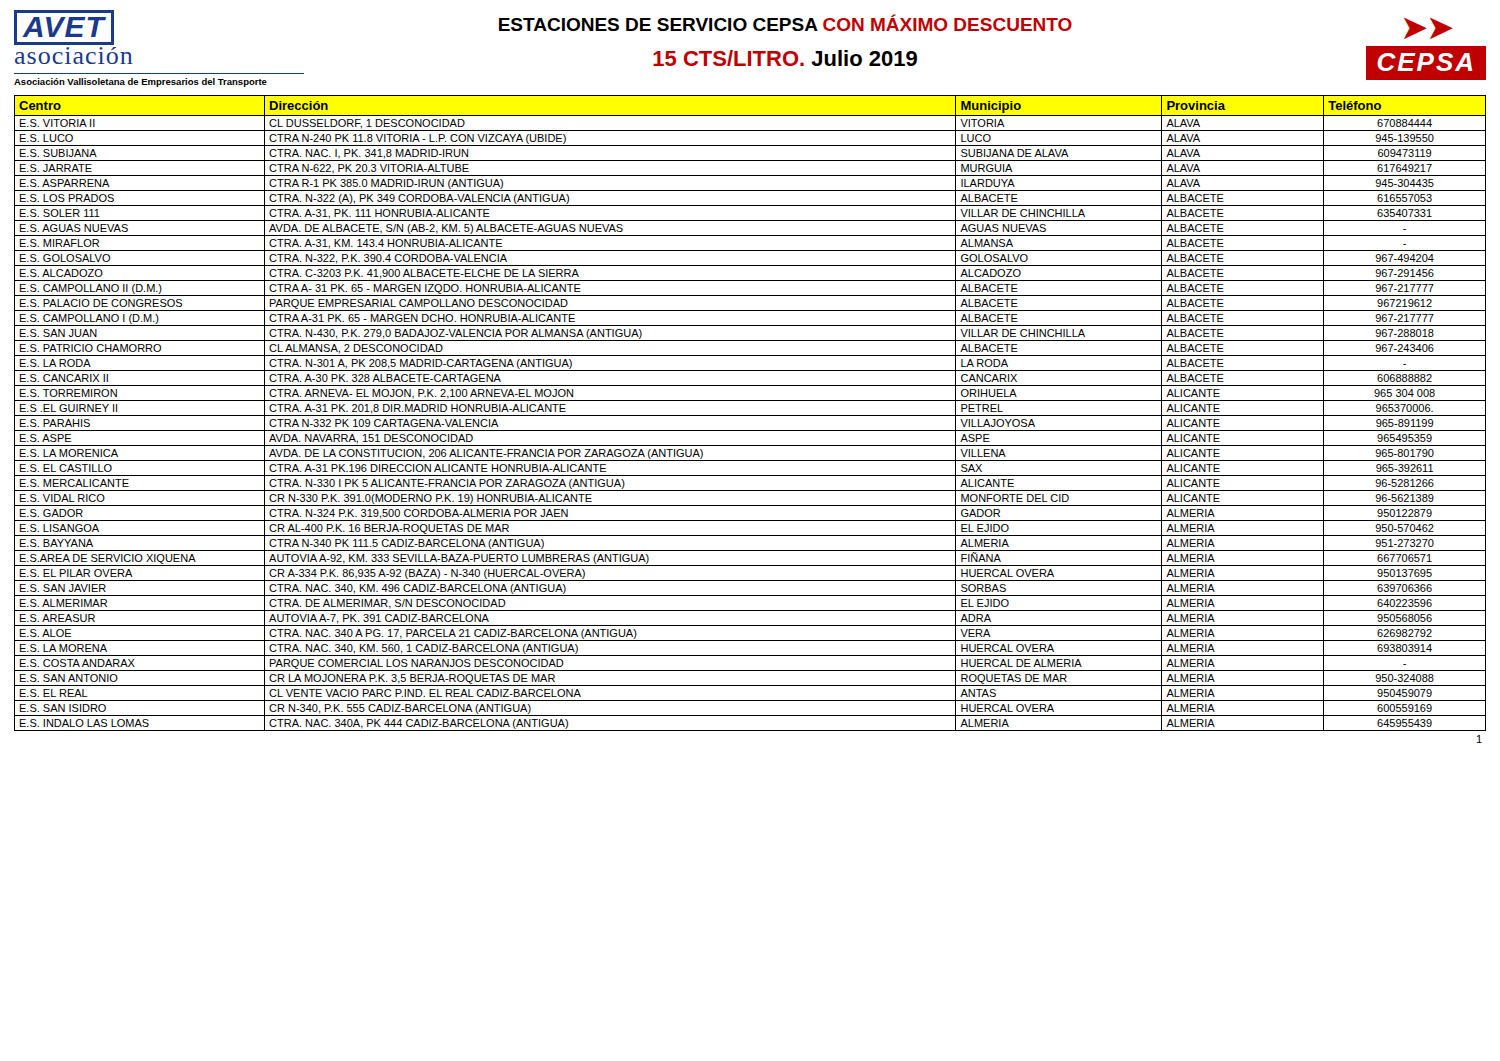AVET
asociación
Asociación Vallisoletana de Empresarios del Transporte
ESTACIONES DE SERVICIO CEPSA CON MÁXIMO DESCUENTO
15 CTS/LITRO. Julio 2019
➤➤
CEPSA
| Centro | Dirección | Municipio | Provincia | Teléfono |
| --- | --- | --- | --- | --- |
| E.S. VITORIA II | CL DUSSELDORF, 1 DESCONOCIDAD | VITORIA | ALAVA | 670884444 |
| E.S. LUCO | CTRA N-240 PK 11.8 VITORIA - L.P. CON VIZCAYA (UBIDE) | LUCO | ALAVA | 945-139550 |
| E.S. SUBIJANA | CTRA. NAC. I, PK. 341,8 MADRID-IRUN | SUBIJANA DE ALAVA | ALAVA | 609473119 |
| E.S. JARRATE | CTRA N-622, PK 20.3 VITORIA-ALTUBE | MURGUIA | ALAVA | 617649217 |
| E.S. ASPARRENA | CTRA R-1 PK 385.0 MADRID-IRUN (ANTIGUA) | ILARDUYA | ALAVA | 945-304435 |
| E.S. LOS PRADOS | CTRA. N-322 (A), PK 349 CORDOBA-VALENCIA (ANTIGUA) | ALBACETE | ALBACETE | 616557053 |
| E.S. SOLER 111 | CTRA. A-31, PK. 111 HONRUBIA-ALICANTE | VILLAR DE CHINCHILLA | ALBACETE | 635407331 |
| E.S. AGUAS NUEVAS | AVDA. DE ALBACETE, S/N (AB-2, KM. 5) ALBACETE-AGUAS NUEVAS | AGUAS NUEVAS | ALBACETE | - |
| E.S. MIRAFLOR | CTRA. A-31, KM. 143.4 HONRUBIA-ALICANTE | ALMANSA | ALBACETE | - |
| E.S. GOLOSALVO | CTRA. N-322, P.K. 390.4 CORDOBA-VALENCIA | GOLOSALVO | ALBACETE | 967-494204 |
| E.S. ALCADOZO | CTRA. C-3203 P.K. 41,900 ALBACETE-ELCHE DE LA SIERRA | ALCADOZO | ALBACETE | 967-291456 |
| E.S. CAMPOLLANO II (D.M.) | CTRA A- 31 PK. 65 - MARGEN IZQDO. HONRUBIA-ALICANTE | ALBACETE | ALBACETE | 967-217777 |
| E.S. PALACIO DE CONGRESOS | PARQUE EMPRESARIAL CAMPOLLANO DESCONOCIDAD | ALBACETE | ALBACETE | 967219612 |
| E.S. CAMPOLLANO I (D.M.) | CTRA A-31 PK. 65 - MARGEN DCHO. HONRUBIA-ALICANTE | ALBACETE | ALBACETE | 967-217777 |
| E.S. SAN JUAN | CTRA. N-430, P.K. 279,0 BADAJOZ-VALENCIA POR ALMANSA (ANTIGUA) | VILLAR DE CHINCHILLA | ALBACETE | 967-288018 |
| E.S. PATRICIO CHAMORRO | CL ALMANSA, 2 DESCONOCIDAD | ALBACETE | ALBACETE | 967-243406 |
| E.S. LA RODA | CTRA. N-301 A, PK 208,5 MADRID-CARTAGENA (ANTIGUA) | LA RODA | ALBACETE | - |
| E.S. CANCARIX II | CTRA. A-30 PK. 328 ALBACETE-CARTAGENA | CANCARIX | ALBACETE | 606888882 |
| E.S. TORREMIRON | CTRA. ARNEVA- EL MOJON, P.K. 2,100 ARNEVA-EL MOJON | ORIHUELA | ALICANTE | 965 304 008 |
| E.S .EL GUIRNEY II | CTRA. A-31 PK. 201,8 DIR.MADRID HONRUBIA-ALICANTE | PETREL | ALICANTE | 965370006. |
| E.S. PARAHIS | CTRA N-332 PK 109 CARTAGENA-VALENCIA | VILLAJOYOSA | ALICANTE | 965-891199 |
| E.S. ASPE | AVDA. NAVARRA, 151 DESCONOCIDAD | ASPE | ALICANTE | 965495359 |
| E.S. LA MORENICA | AVDA. DE LA CONSTITUCION, 206 ALICANTE-FRANCIA POR ZARAGOZA (ANTIGUA) | VILLENA | ALICANTE | 965-801790 |
| E.S. EL CASTILLO | CTRA. A-31 PK.196 DIRECCION ALICANTE HONRUBIA-ALICANTE | SAX | ALICANTE | 965-392611 |
| E.S. MERCALICANTE | CTRA. N-330 I PK 5 ALICANTE-FRANCIA POR ZARAGOZA (ANTIGUA) | ALICANTE | ALICANTE | 96-5281266 |
| E.S. VIDAL RICO | CR N-330 P.K. 391.0(MODERNO P.K. 19) HONRUBIA-ALICANTE | MONFORTE DEL CID | ALICANTE | 96-5621389 |
| E.S. GADOR | CTRA. N-324 P.K. 319,500 CORDOBA-ALMERIA POR JAEN | GADOR | ALMERIA | 950122879 |
| E.S. LISANGOA | CR AL-400 P.K. 16 BERJA-ROQUETAS DE MAR | EL EJIDO | ALMERIA | 950-570462 |
| E.S. BAYYANA | CTRA N-340 PK 111.5 CADIZ-BARCELONA (ANTIGUA) | ALMERIA | ALMERIA | 951-273270 |
| E.S.AREA DE SERVICIO XIQUENA | AUTOVIA A-92, KM. 333 SEVILLA-BAZA-PUERTO LUMBRERAS (ANTIGUA) | FIÑANA | ALMERIA | 667706571 |
| E.S. EL PILAR OVERA | CR A-334 P.K. 86,935 A-92 (BAZA) - N-340 (HUERCAL-OVERA) | HUERCAL OVERA | ALMERIA | 950137695 |
| E.S. SAN JAVIER | CTRA. NAC. 340, KM. 496 CADIZ-BARCELONA (ANTIGUA) | SORBAS | ALMERIA | 639706366 |
| E.S. ALMERIMAR | CTRA. DE ALMERIMAR, S/N DESCONOCIDAD | EL EJIDO | ALMERIA | 640223596 |
| E.S. AREASUR | AUTOVIA A-7, PK. 391 CADIZ-BARCELONA | ADRA | ALMERIA | 950568056 |
| E.S. ALOE | CTRA. NAC. 340 A PG. 17, PARCELA 21 CADIZ-BARCELONA (ANTIGUA) | VERA | ALMERIA | 626982792 |
| E.S. LA MORENA | CTRA. NAC. 340, KM. 560, 1 CADIZ-BARCELONA (ANTIGUA) | HUERCAL OVERA | ALMERIA | 693803914 |
| E.S. COSTA ANDARAX | PARQUE COMERCIAL LOS NARANJOS DESCONOCIDAD | HUERCAL DE ALMERIA | ALMERIA | - |
| E.S. SAN ANTONIO | CR LA MOJONERA P.K. 3,5 BERJA-ROQUETAS DE MAR | ROQUETAS DE MAR | ALMERIA | 950-324088 |
| E.S. EL REAL | CL VENTE VACIO PARC P.IND. EL REAL CADIZ-BARCELONA | ANTAS | ALMERIA | 950459079 |
| E.S. SAN ISIDRO | CR N-340, P.K. 555 CADIZ-BARCELONA (ANTIGUA) | HUERCAL OVERA | ALMERIA | 600559169 |
| E.S. INDALO LAS LOMAS | CTRA. NAC. 340A, PK 444 CADIZ-BARCELONA (ANTIGUA) | ALMERIA | ALMERIA | 645955439 |
1